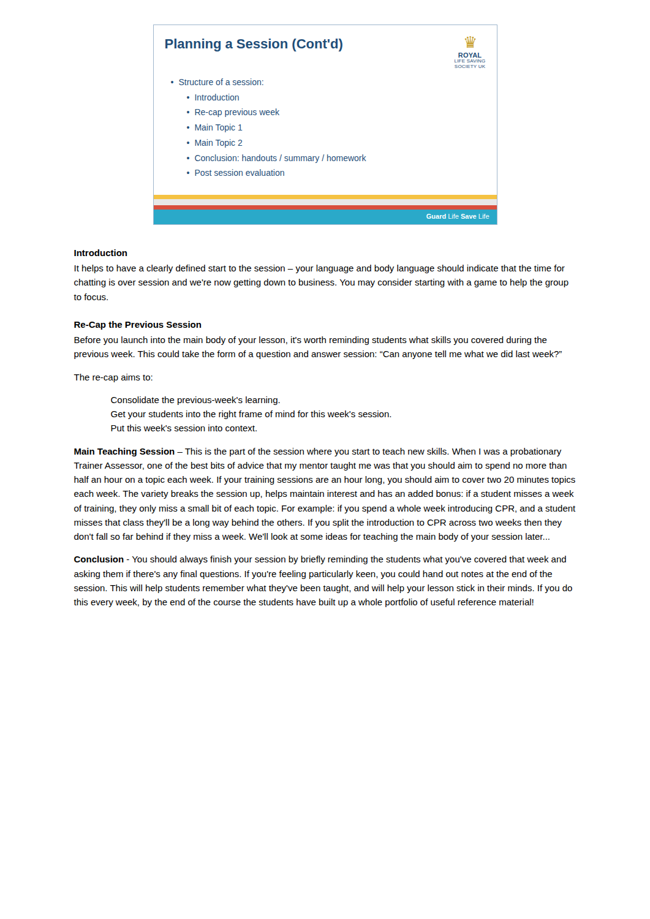Planning a Session (Cont'd)
♛ ROYALLIFE SAVING
SOCIETY UK
Structure of a session:
Introduction
Re-cap previous week
Main Topic 1
Main Topic 2
Conclusion: handouts / summary / homework
Post session evaluation
Guard Life Save Life
Introduction
It helps to have a clearly defined start to the session – your language and body language should indicate that the time for chatting is over session and we're now getting down to business. You may consider starting with a game to help the group to focus.
Re-Cap the Previous Session
Before you launch into the main body of your lesson, it's worth reminding students what skills you covered during the previous week. This could take the form of a question and answer session: “Can anyone tell me what we did last week?”
The re-cap aims to:
Consolidate the previous-week's learning.
Get your students into the right frame of mind for this week's session.
Put this week's session into context.
Main Teaching Session – This is the part of the session where you start to teach new skills. When I was a probationary Trainer Assessor, one of the best bits of advice that my mentor taught me was that you should aim to spend no more than half an hour on a topic each week. If your training sessions are an hour long, you should aim to cover two 20 minutes topics each week. The variety breaks the session up, helps maintain interest and has an added bonus: if a student misses a week of training, they only miss a small bit of each topic. For example: if you spend a whole week introducing CPR, and a student misses that class they'll be a long way behind the others. If you split the introduction to CPR across two weeks then they don't fall so far behind if they miss a week. We'll look at some ideas for teaching the main body of your session later...
Conclusion - You should always finish your session by briefly reminding the students what you've covered that week and asking them if there's any final questions. If you're feeling particularly keen, you could hand out notes at the end of the session. This will help students remember what they've been taught, and will help your lesson stick in their minds. If you do this every week, by the end of the course the students have built up a whole portfolio of useful reference material!